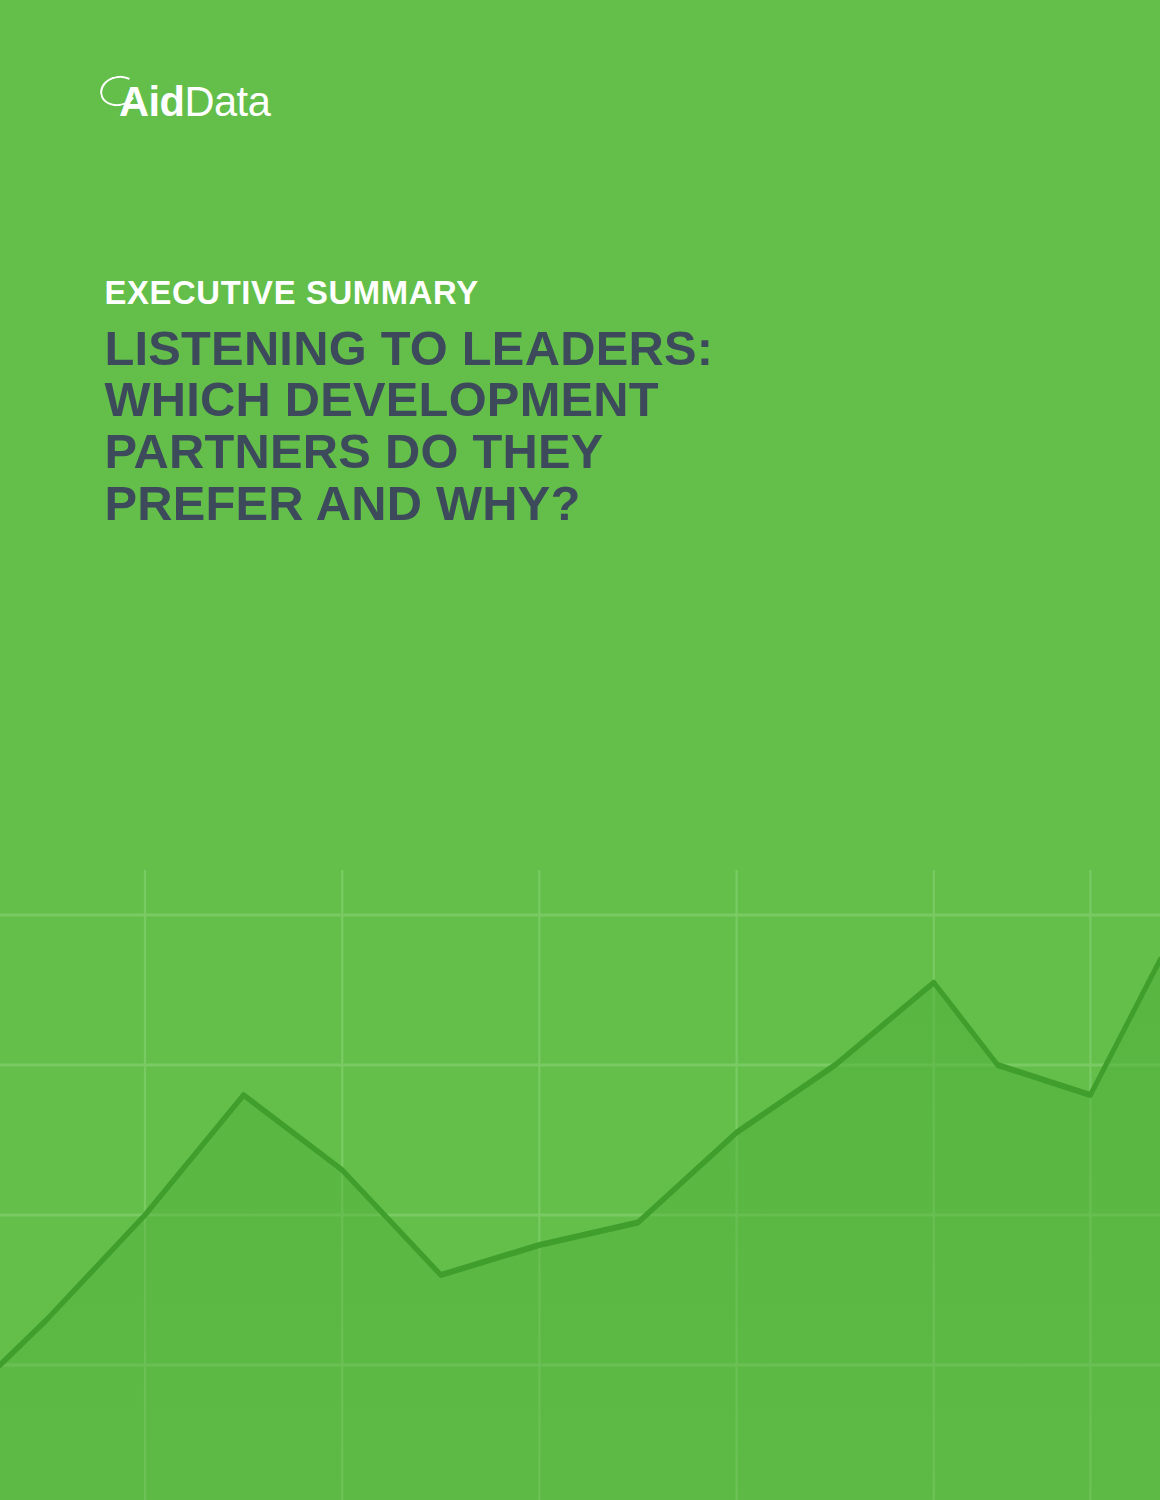Aid Data
Executive Summary
Listening to Leaders: Which Development Partners Do They Prefer and Why?